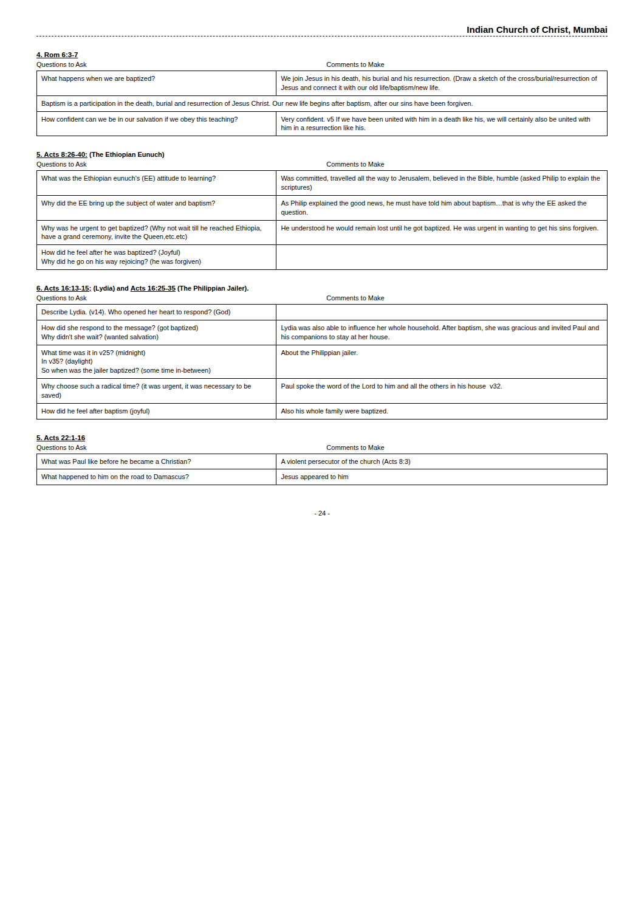Indian Church of Christ, Mumbai
4. Rom 6:3-7
Questions to Ask Comments to Make
| What happens when we are baptized? | We join Jesus in his death, his burial and his resurrection. (Draw a sketch of the cross/burial/resurrection of Jesus and connect it with our old life/baptism/new life. |
| Baptism is a participation in the death, burial and resurrection of Jesus Christ. Our new life begins after baptism, after our sins have been forgiven. |
| How confident can we be in our salvation if we obey this teaching? | Very confident. v5 If we have been united with him in a death like his, we will certainly also be united with him in a resurrection like his. |
5. Acts 8:26-40:
(The Ethiopian Eunuch)
Questions to Ask Comments to Make
| What was the Ethiopian eunuch's (EE) attitude to learning? | Was committed, travelled all the way to Jerusalem, believed in the Bible, humble (asked Philip to explain the scriptures) |
| Why did the EE bring up the subject of water and baptism? | As Philip explained the good news, he must have told him about baptism…that is why the EE asked the question. |
| Why was he urgent to get baptized? (Why not wait till he reached Ethiopia, have a grand ceremony, invite the Queen,etc.etc) | He understood he would remain lost until he got baptized. He was urgent in wanting to get his sins forgiven. |
| How did he feel after he was baptized? (Joyful) Why did he go on his way rejoicing? (he was forgiven) | |
6. Acts 16:13-15;
(Lydia) and
Acts 16:25-35
(The Philippian Jailer).
Questions to Ask Comments to Make
| Describe Lydia. (v14). Who opened her heart to respond? (God) | |
| How did she respond to the message? (got baptized) Why didn't she wait? (wanted salvation) | Lydia was also able to influence her whole household. After baptism, she was gracious and invited Paul and his companions to stay at her house. |
| What time was it in v25? (midnight) In v35? (daylight) So when was the jailer baptized? (some time in-between) | About the Philippian jailer. |
| Why choose such a radical time? (it was urgent, it was necessary to be saved) | Paul spoke the word of the Lord to him and all the others in his house v32. |
| How did he feel after baptism (joyful) | Also his whole family were baptized. |
5. Acts 22:1-16
Questions to Ask Comments to Make
| What was Paul like before he became a Christian? | A violent persecutor of the church (Acts 8:3) |
| What happened to him on the road to Damascus? | Jesus appeared to him |
- 24 -